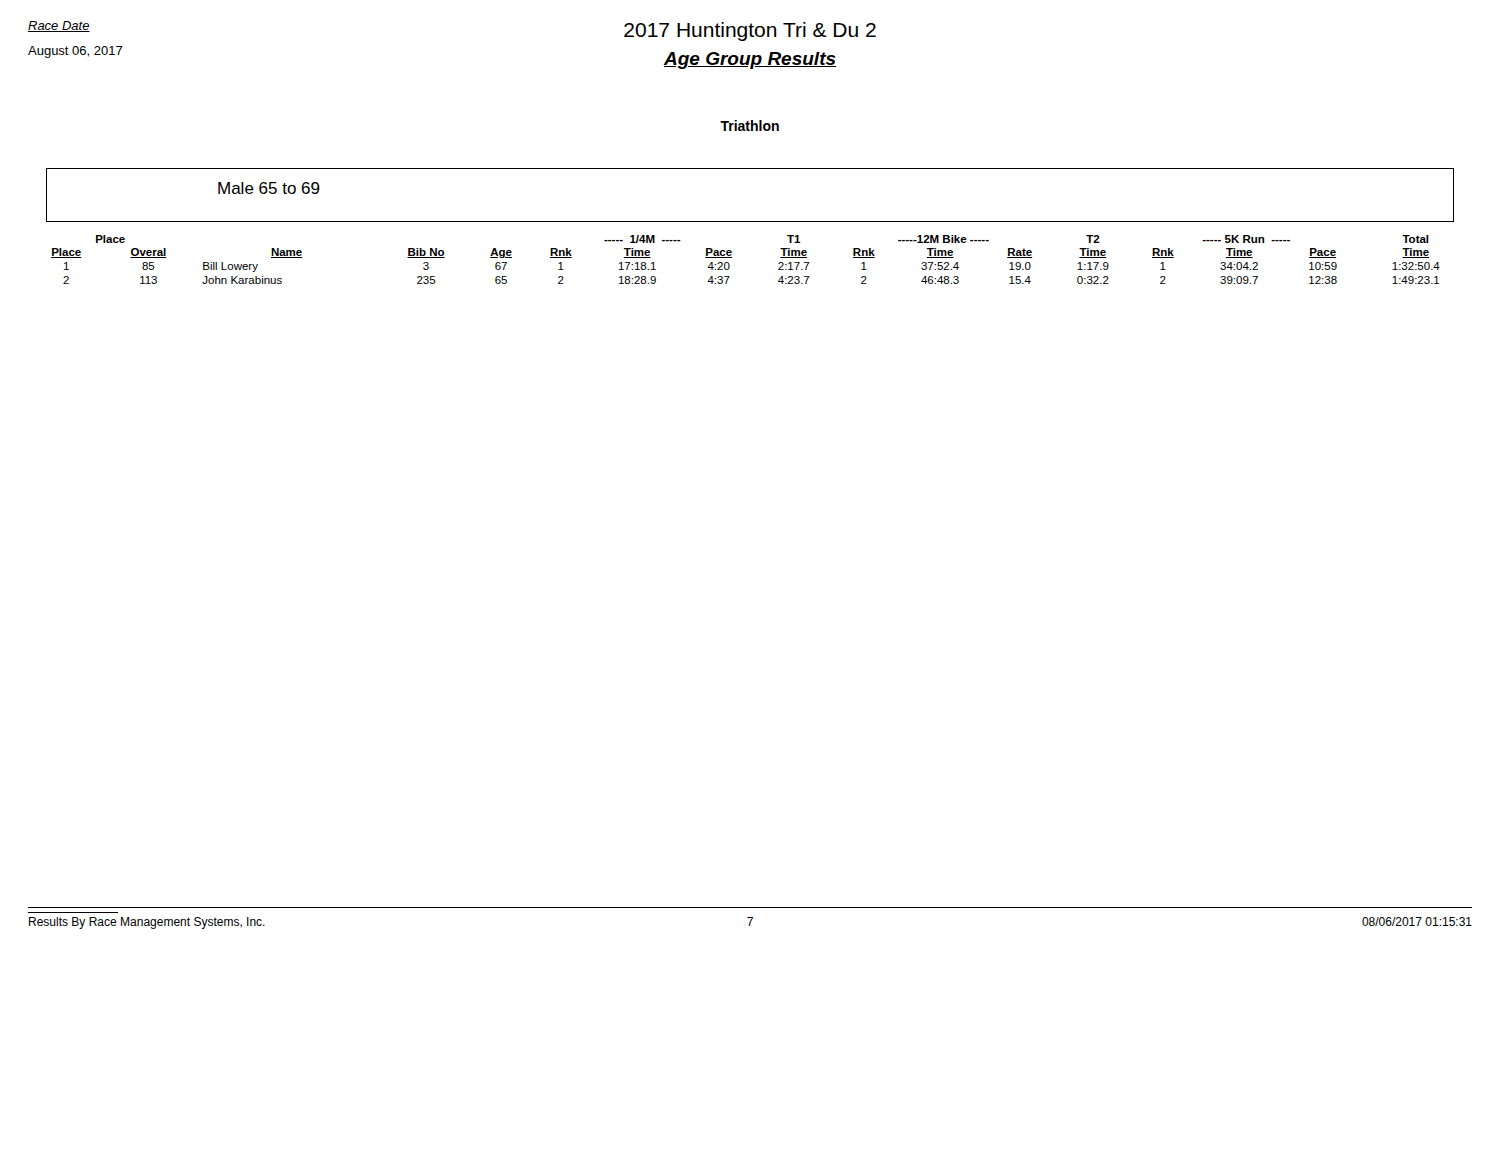Race Date
August 06, 2017
2017 Huntington Tri & Du 2
Age Group Results
Triathlon
Male 65 to 69
| Place | | | | ----- 1/4M ----- | T1 | -----12M Bike ----- | T2 | ----- 5K Run ----- | Total |
| --- | --- | --- | --- | --- | --- | --- | --- | --- | --- |
| Place | Overal | Name | Bib No | Age | Rnk | Time | Pace | Time | Rnk | Time | Rate | Time | Rnk | Time | Pace | Time |
| 1 | 85 | Bill Lowery | 3 | 67 | 1 | 17:18.1 | 4:20 | 2:17.7 | 1 | 37:52.4 | 19.0 | 1:17.9 | 1 | 34:04.2 | 10:59 | 1:32:50.4 |
| 2 | 113 | John Karabinus | 235 | 65 | 2 | 18:28.9 | 4:37 | 4:23.7 | 2 | 46:48.3 | 15.4 | 0:32.2 | 2 | 39:09.7 | 12:38 | 1:49:23.1 |
Results By Race Management Systems, Inc. 7 08/06/2017 01:15:31